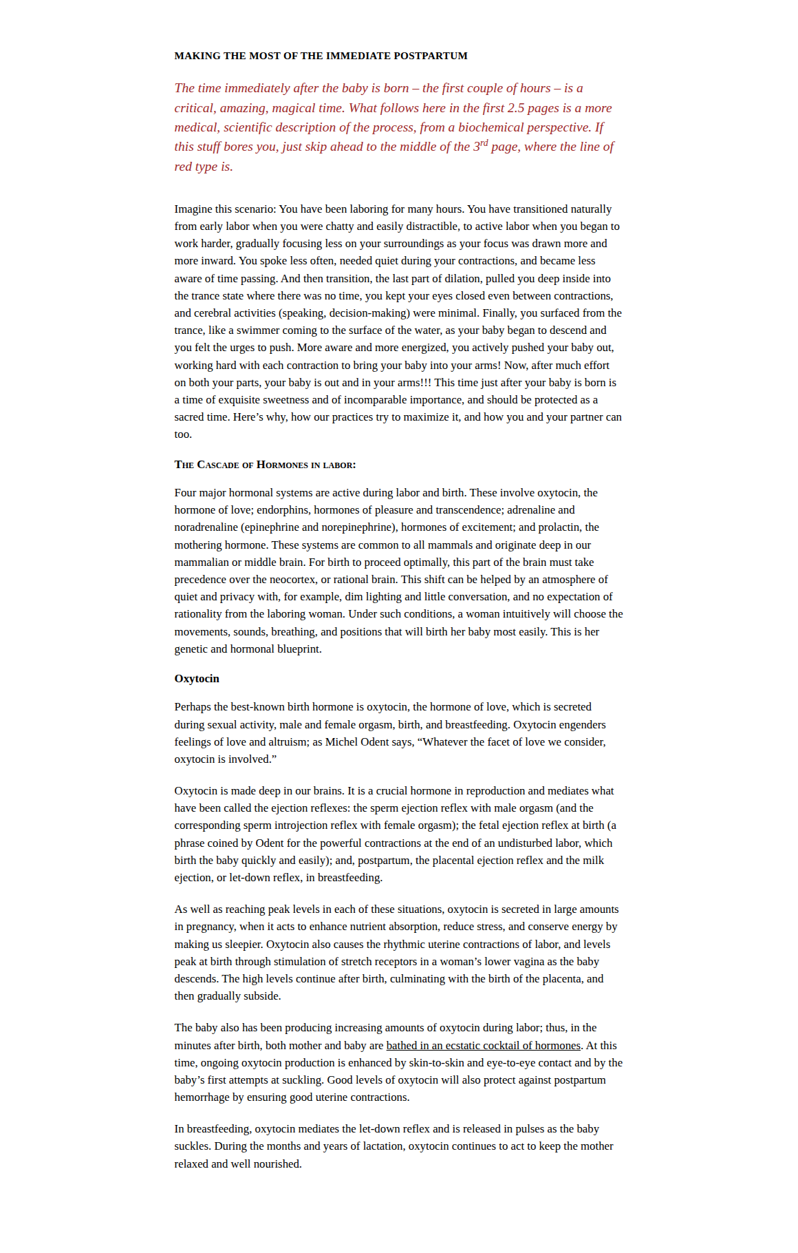Making the Most of the Immediate Postpartum
The time immediately after the baby is born – the first couple of hours – is a critical, amazing, magical time. What follows here in the first 2.5 pages is a more medical, scientific description of the process, from a biochemical perspective. If this stuff bores you, just skip ahead to the middle of the 3rd page, where the line of red type is.
Imagine this scenario: You have been laboring for many hours. You have transitioned naturally from early labor when you were chatty and easily distractible, to active labor when you began to work harder, gradually focusing less on your surroundings as your focus was drawn more and more inward. You spoke less often, needed quiet during your contractions, and became less aware of time passing. And then transition, the last part of dilation, pulled you deep inside into the trance state where there was no time, you kept your eyes closed even between contractions, and cerebral activities (speaking, decision-making) were minimal. Finally, you surfaced from the trance, like a swimmer coming to the surface of the water, as your baby began to descend and you felt the urges to push. More aware and more energized, you actively pushed your baby out, working hard with each contraction to bring your baby into your arms! Now, after much effort on both your parts, your baby is out and in your arms!!! This time just after your baby is born is a time of exquisite sweetness and of incomparable importance, and should be protected as a sacred time. Here’s why, how our practices try to maximize it, and how you and your partner can too.
The Cascade of Hormones in labor:
Four major hormonal systems are active during labor and birth. These involve oxytocin, the hormone of love; endorphins, hormones of pleasure and transcendence; adrenaline and noradrenaline (epinephrine and norepinephrine), hormones of excitement; and prolactin, the mothering hormone. These systems are common to all mammals and originate deep in our mammalian or middle brain. For birth to proceed optimally, this part of the brain must take precedence over the neocortex, or rational brain. This shift can be helped by an atmosphere of quiet and privacy with, for example, dim lighting and little conversation, and no expectation of rationality from the laboring woman. Under such conditions, a woman intuitively will choose the movements, sounds, breathing, and positions that will birth her baby most easily. This is her genetic and hormonal blueprint.
Oxytocin
Perhaps the best-known birth hormone is oxytocin, the hormone of love, which is secreted during sexual activity, male and female orgasm, birth, and breastfeeding. Oxytocin engenders feelings of love and altruism; as Michel Odent says, “Whatever the facet of love we consider, oxytocin is involved.”
Oxytocin is made deep in our brains. It is a crucial hormone in reproduction and mediates what have been called the ejection reflexes: the sperm ejection reflex with male orgasm (and the corresponding sperm introjection reflex with female orgasm); the fetal ejection reflex at birth (a phrase coined by Odent for the powerful contractions at the end of an undisturbed labor, which birth the baby quickly and easily); and, postpartum, the placental ejection reflex and the milk ejection, or let-down reflex, in breastfeeding.
As well as reaching peak levels in each of these situations, oxytocin is secreted in large amounts in pregnancy, when it acts to enhance nutrient absorption, reduce stress, and conserve energy by making us sleepier. Oxytocin also causes the rhythmic uterine contractions of labor, and levels peak at birth through stimulation of stretch receptors in a woman’s lower vagina as the baby descends. The high levels continue after birth, culminating with the birth of the placenta, and then gradually subside.
The baby also has been producing increasing amounts of oxytocin during labor; thus, in the minutes after birth, both mother and baby are bathed in an ecstatic cocktail of hormones. At this time, ongoing oxytocin production is enhanced by skin-to-skin and eye-to-eye contact and by the baby’s first attempts at suckling. Good levels of oxytocin will also protect against postpartum hemorrhage by ensuring good uterine contractions.
In breastfeeding, oxytocin mediates the let-down reflex and is released in pulses as the baby suckles. During the months and years of lactation, oxytocin continues to act to keep the mother relaxed and well nourished.